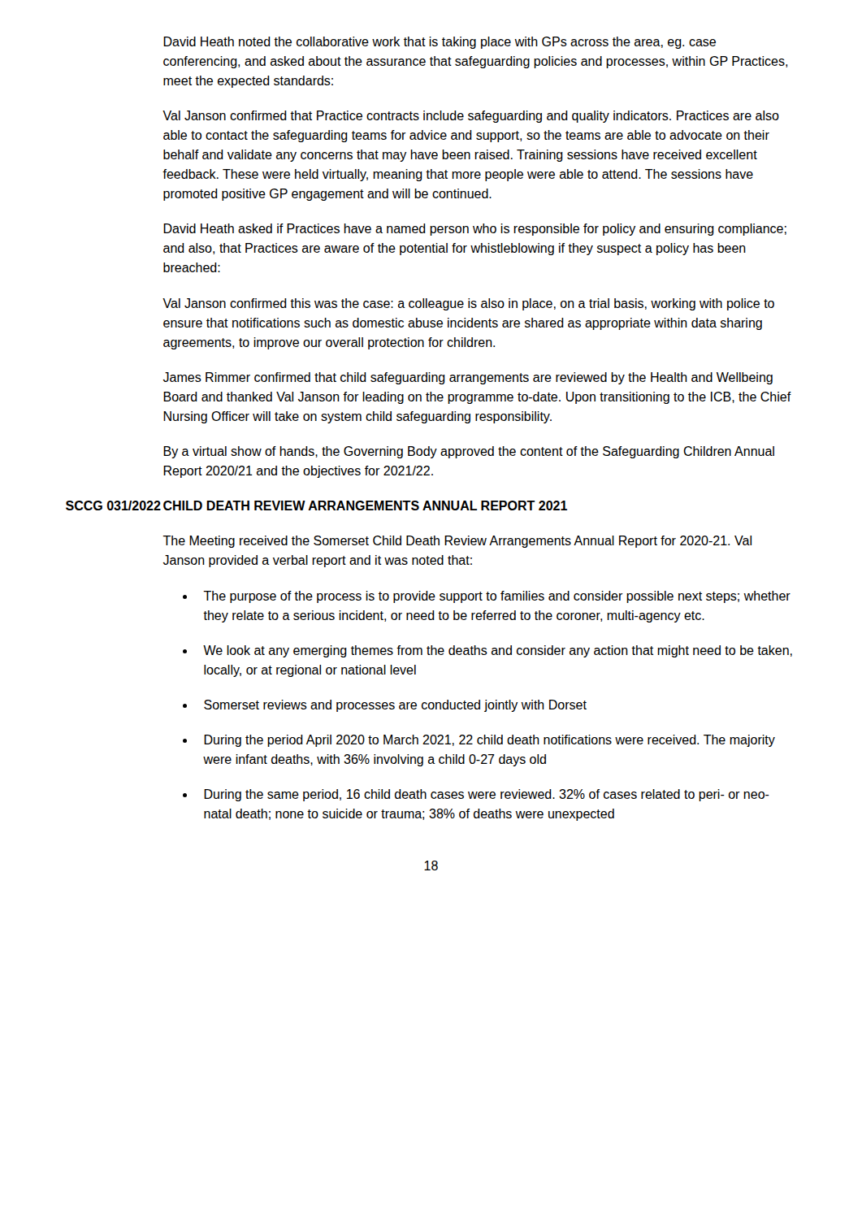David Heath noted the collaborative work that is taking place with GPs across the area, eg. case conferencing, and asked about the assurance that safeguarding policies and processes, within GP Practices, meet the expected standards:
Val Janson confirmed that Practice contracts include safeguarding and quality indicators. Practices are also able to contact the safeguarding teams for advice and support, so the teams are able to advocate on their behalf and validate any concerns that may have been raised. Training sessions have received excellent feedback. These were held virtually, meaning that more people were able to attend. The sessions have promoted positive GP engagement and will be continued.
David Heath asked if Practices have a named person who is responsible for policy and ensuring compliance; and also, that Practices are aware of the potential for whistleblowing if they suspect a policy has been breached:
Val Janson confirmed this was the case: a colleague is also in place, on a trial basis, working with police to ensure that notifications such as domestic abuse incidents are shared as appropriate within data sharing agreements, to improve our overall protection for children.
James Rimmer confirmed that child safeguarding arrangements are reviewed by the Health and Wellbeing Board and thanked Val Janson for leading on the programme to-date. Upon transitioning to the ICB, the Chief Nursing Officer will take on system child safeguarding responsibility.
By a virtual show of hands, the Governing Body approved the content of the Safeguarding Children Annual Report 2020/21 and the objectives for 2021/22.
SCCG 031/2022
CHILD DEATH REVIEW ARRANGEMENTS ANNUAL REPORT 2021
The Meeting received the Somerset Child Death Review Arrangements Annual Report for 2020-21. Val Janson provided a verbal report and it was noted that:
The purpose of the process is to provide support to families and consider possible next steps; whether they relate to a serious incident, or need to be referred to the coroner, multi-agency etc.
We look at any emerging themes from the deaths and consider any action that might need to be taken, locally, or at regional or national level
Somerset reviews and processes are conducted jointly with Dorset
During the period April 2020 to March 2021, 22 child death notifications were received. The majority were infant deaths, with 36% involving a child 0-27 days old
During the same period, 16 child death cases were reviewed. 32% of cases related to peri- or neo-natal death; none to suicide or trauma; 38% of deaths were unexpected
18